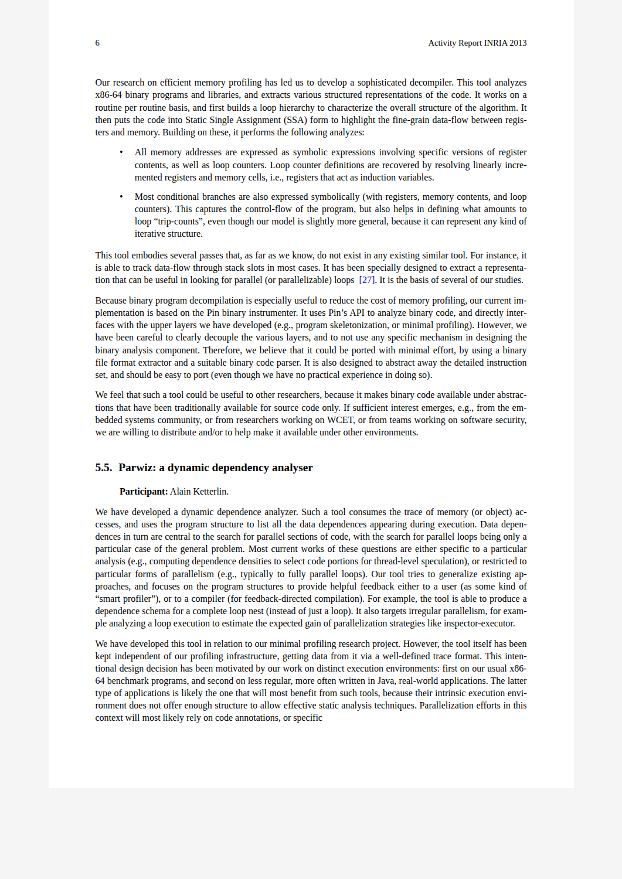6 Activity Report INRIA 2013
Our research on efficient memory profiling has led us to develop a sophisticated decompiler. This tool analyzes x86-64 binary programs and libraries, and extracts various structured representations of the code. It works on a routine per routine basis, and first builds a loop hierarchy to characterize the overall structure of the algorithm. It then puts the code into Static Single Assignment (SSA) form to highlight the fine-grain data-flow between registers and memory. Building on these, it performs the following analyzes:
All memory addresses are expressed as symbolic expressions involving specific versions of register contents, as well as loop counters. Loop counter definitions are recovered by resolving linearly incremented registers and memory cells, i.e., registers that act as induction variables.
Most conditional branches are also expressed symbolically (with registers, memory contents, and loop counters). This captures the control-flow of the program, but also helps in defining what amounts to loop “trip-counts”, even though our model is slightly more general, because it can represent any kind of iterative structure.
This tool embodies several passes that, as far as we know, do not exist in any existing similar tool. For instance, it is able to track data-flow through stack slots in most cases. It has been specially designed to extract a representation that can be useful in looking for parallel (or parallelizable) loops [27]. It is the basis of several of our studies.
Because binary program decompilation is especially useful to reduce the cost of memory profiling, our current implementation is based on the Pin binary instrumenter. It uses Pin’s API to analyze binary code, and directly interfaces with the upper layers we have developed (e.g., program skeletonization, or minimal profiling). However, we have been careful to clearly decouple the various layers, and to not use any specific mechanism in designing the binary analysis component. Therefore, we believe that it could be ported with minimal effort, by using a binary file format extractor and a suitable binary code parser. It is also designed to abstract away the detailed instruction set, and should be easy to port (even though we have no practical experience in doing so).
We feel that such a tool could be useful to other researchers, because it makes binary code available under abstractions that have been traditionally available for source code only. If sufficient interest emerges, e.g., from the embedded systems community, or from researchers working on WCET, or from teams working on software security, we are willing to distribute and/or to help make it available under other environments.
5.5. Parwiz: a dynamic dependency analyser
Participant: Alain Ketterlin.
We have developed a dynamic dependence analyzer. Such a tool consumes the trace of memory (or object) accesses, and uses the program structure to list all the data dependences appearing during execution. Data dependences in turn are central to the search for parallel sections of code, with the search for parallel loops being only a particular case of the general problem. Most current works of these questions are either specific to a particular analysis (e.g., computing dependence densities to select code portions for thread-level speculation), or restricted to particular forms of parallelism (e.g., typically to fully parallel loops). Our tool tries to generalize existing approaches, and focuses on the program structures to provide helpful feedback either to a user (as some kind of “smart profiler”), or to a compiler (for feedback-directed compilation). For example, the tool is able to produce a dependence schema for a complete loop nest (instead of just a loop). It also targets irregular parallelism, for example analyzing a loop execution to estimate the expected gain of parallelization strategies like inspector-executor.
We have developed this tool in relation to our minimal profiling research project. However, the tool itself has been kept independent of our profiling infrastructure, getting data from it via a well-defined trace format. This intentional design decision has been motivated by our work on distinct execution environments: first on our usual x86-64 benchmark programs, and second on less regular, more often written in Java, real-world applications. The latter type of applications is likely the one that will most benefit from such tools, because their intrinsic execution environment does not offer enough structure to allow effective static analysis techniques. Parallelization efforts in this context will most likely rely on code annotations, or specific